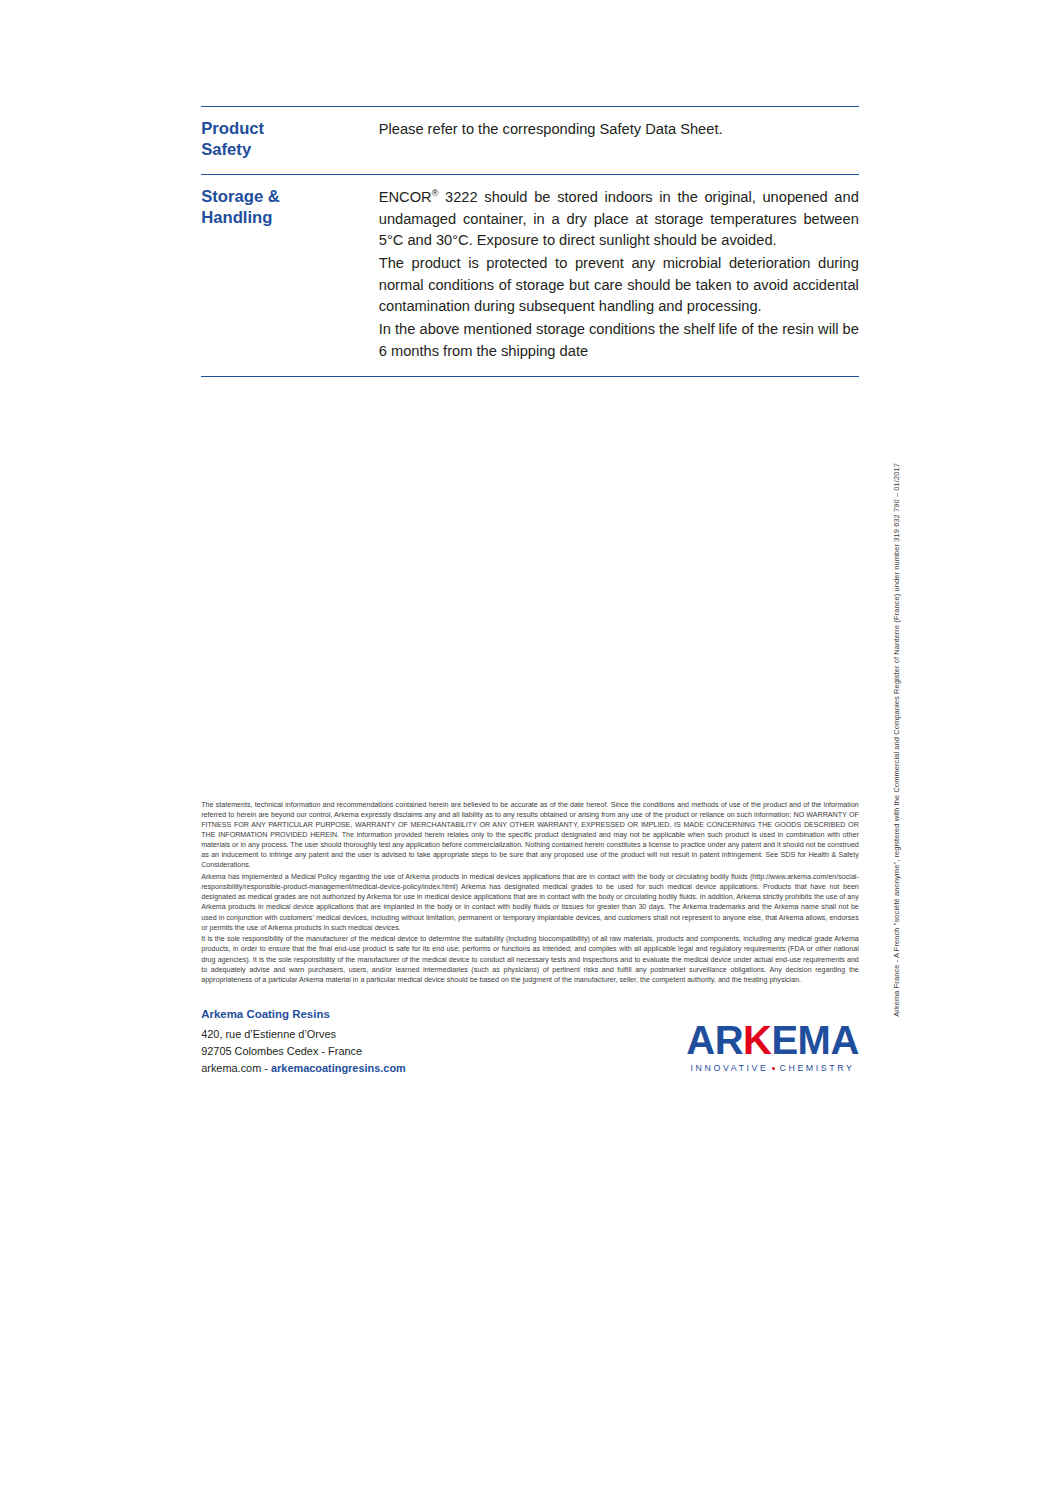| Product Safety | Please refer to the corresponding Safety Data Sheet. |
| Storage & Handling | ENCOR ® 3222 should be stored indoors in the original, unopened and undamaged container, in a dry place at storage temperatures between 5°C and 30°C. Exposure to direct sunlight should be avoided. The product is protected to prevent any microbial deterioration during normal conditions of storage but care should be taken to avoid accidental contamination during subsequent handling and processing. In the above mentioned storage conditions the shelf life of the resin will be 6 months from the shipping date |
Arkema France - A French "société anonyme", registered with the Commercial and Companies Register of Nanterre (France) under number 319 632 790 – 01/2017
The statements, technical information and recommendations contained herein are believed to be accurate as of the date hereof. Since the conditions and methods of use of the product and of the information referred to herein are beyond our control, Arkema expressly disclaims any and all liability as to any results obtained or arising from any use of the product or reliance on such information; NO WARRANTY OF FITNESS FOR ANY PARTICULAR PURPOSE, WARRANTY OF MERCHANTABILITY OR ANY OTHER WARRANTY, EXPRESSED OR IMPLIED, IS MADE CONCERNING THE GOODS DESCRIBED OR THE INFORMATION PROVIDED HEREIN. The information provided herein relates only to the specific product designated and may not be applicable when such product is used in combination with other materials or in any process. The user should thoroughly test any application before commercialization. Nothing contained herein constitutes a license to practice under any patent and it should not be construed as an inducement to infringe any patent and the user is advised to take appropriate steps to be sure that any proposed use of the product will not result in patent infringement. See SDS for Health & Safety Considerations.
Arkema has implemented a Medical Policy regarding the use of Arkema products in medical devices applications that are in contact with the body or circulating bodily fluids (http://www.arkema.com/en/social-responsibility/responsible-product-management/medical-device-policy/index.html) Arkema has designated medical grades to be used for such medical device applications. Products that have not been designated as medical grades are not authorized by Arkema for use in medical device applications that are in contact with the body or circulating bodily fluids. In addition, Arkema strictly prohibits the use of any Arkema products in medical device applications that are implanted in the body or in contact with bodily fluids or tissues for greater than 30 days. The Arkema trademarks and the Arkema name shall not be used in conjunction with customers’ medical devices, including without limitation, permanent or temporary implantable devices, and customers shall not represent to anyone else, that Arkema allows, endorses or permits the use of Arkema products in such medical devices.
It is the sole responsibility of the manufacturer of the medical device to determine the suitability (including biocompatibility) of all raw materials, products and components, including any medical grade Arkema products, in order to ensure that the final end-use product is safe for its end use; performs or functions as intended; and complies with all applicable legal and regulatory requirements (FDA or other national drug agencies). It is the sole responsibility of the manufacturer of the medical device to conduct all necessary tests and inspections and to evaluate the medical device under actual end-use requirements and to adequately advise and warn purchasers, users, and/or learned intermediaries (such as physicians) of pertinent risks and fulfill any postmarket surveillance obligations. Any decision regarding the appropriateness of a particular Arkema material in a particular medical device should be based on the judgment of the manufacturer, seller, the competent authority, and the treating physician.
Arkema Coating Resins
420, rue d’Estienne d’Orves
92705 Colombes Cedex - France
arkema.com - arkemacoatingresins.com
ARKEMA
INNOVATIVE CHEMISTRY